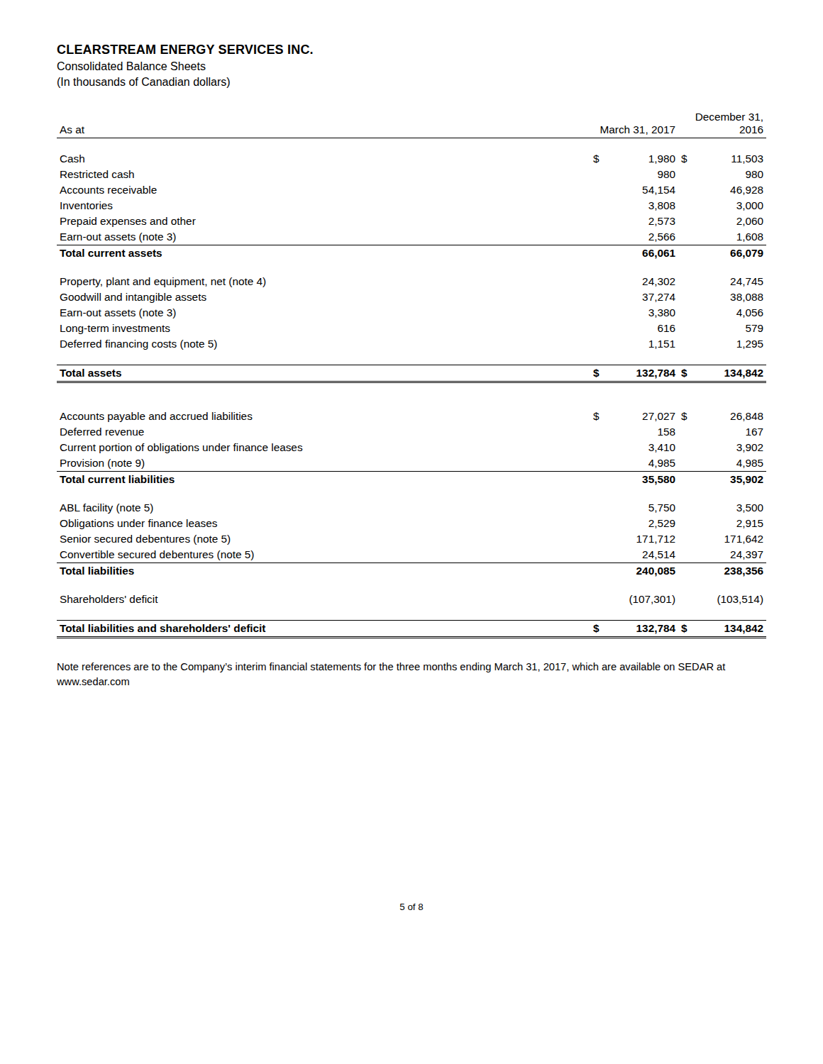CLEARSTREAM ENERGY SERVICES INC.
Consolidated Balance Sheets
(In thousands of Canadian dollars)
| As at | March 31, 2017 | December 31, 2016 |
| --- | --- | --- |
| Cash | $ | 1,980 | $ | 11,503 |
| Restricted cash | | 980 | | 980 |
| Accounts receivable | | 54,154 | | 46,928 |
| Inventories | | 3,808 | | 3,000 |
| Prepaid expenses and other | | 2,573 | | 2,060 |
| Earn-out assets (note 3) | | 2,566 | | 1,608 |
| Total current assets | | 66,061 | | 66,079 |
| Property, plant and equipment, net (note 4) | | 24,302 | | 24,745 |
| Goodwill and intangible assets | | 37,274 | | 38,088 |
| Earn-out assets (note 3) | | 3,380 | | 4,056 |
| Long-term investments | | 616 | | 579 |
| Deferred financing costs (note 5) | | 1,151 | | 1,295 |
| Total assets | $ | 132,784 | $ | 134,842 |
| Accounts payable and accrued liabilities | $ | 27,027 | $ | 26,848 |
| Deferred revenue | | 158 | | 167 |
| Current portion of obligations under finance leases | | 3,410 | | 3,902 |
| Provision (note 9) | | 4,985 | | 4,985 |
| Total current liabilities | | 35,580 | | 35,902 |
| ABL facility (note 5) | | 5,750 | | 3,500 |
| Obligations under finance leases | | 2,529 | | 2,915 |
| Senior secured debentures (note 5) | | 171,712 | | 171,642 |
| Convertible secured debentures (note 5) | | 24,514 | | 24,397 |
| Total liabilities | | 240,085 | | 238,356 |
| Shareholders' deficit | | (107,301) | | (103,514) |
| Total liabilities and shareholders' deficit | $ | 132,784 | $ | 134,842 |
Note references are to the Company’s interim financial statements for the three months ending March 31, 2017, which are available on SEDAR at www.sedar.com
5 of 8